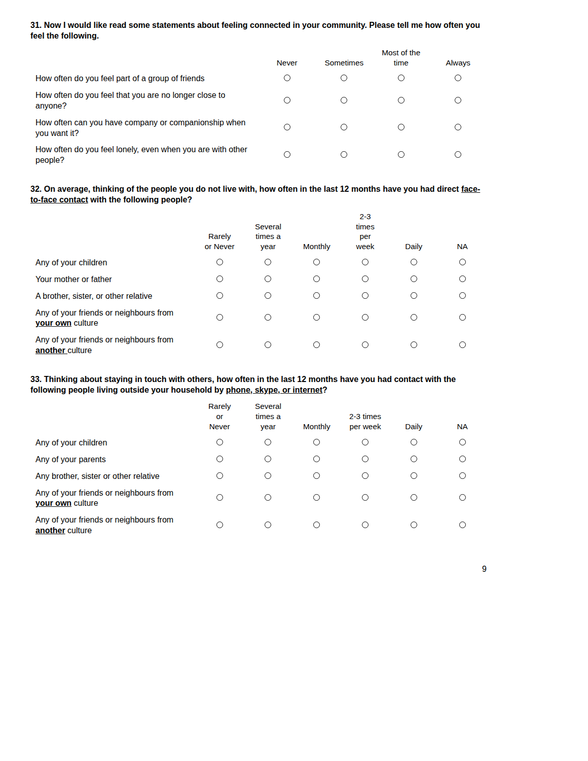31. Now I would like read some statements about feeling connected in your community. Please tell me how often you feel the following.
| | Never | Sometimes | Most of the time | Always |
| --- | --- | --- | --- | --- |
| How often do you feel part of a group of friends | | | | |
| How often do you feel that you are no longer close to anyone? | | | | |
| How often can you have company or companionship when you want it? | | | | |
| How often do you feel lonely, even when you are with other people? | | | | |
32. On average, thinking of the people you do not live with, how often in the last 12 months have you had direct face-to-face contact with the following people?
| | Rarely or Never | Several times a year | Monthly | 2-3 times per week | Daily | NA |
| --- | --- | --- | --- | --- | --- | --- |
| Any of your children | | | | | | |
| Your mother or father | | | | | | |
| A brother, sister, or other relative | | | | | | |
| Any of your friends or neighbours from your own culture | | | | | | |
| Any of your friends or neighbours from another culture | | | | | | |
33. Thinking about staying in touch with others, how often in the last 12 months have you had contact with the following people living outside your household by phone, skype, or internet?
| | Rarely or Never | Several times a year | Monthly | 2-3 times per week | Daily | NA |
| --- | --- | --- | --- | --- | --- | --- |
| Any of your children | | | | | | |
| Any of your parents | | | | | | |
| Any brother, sister or other relative | | | | | | |
| Any of your friends or neighbours from your own culture | | | | | | |
| Any of your friends or neighbours from another culture | | | | | | |
9